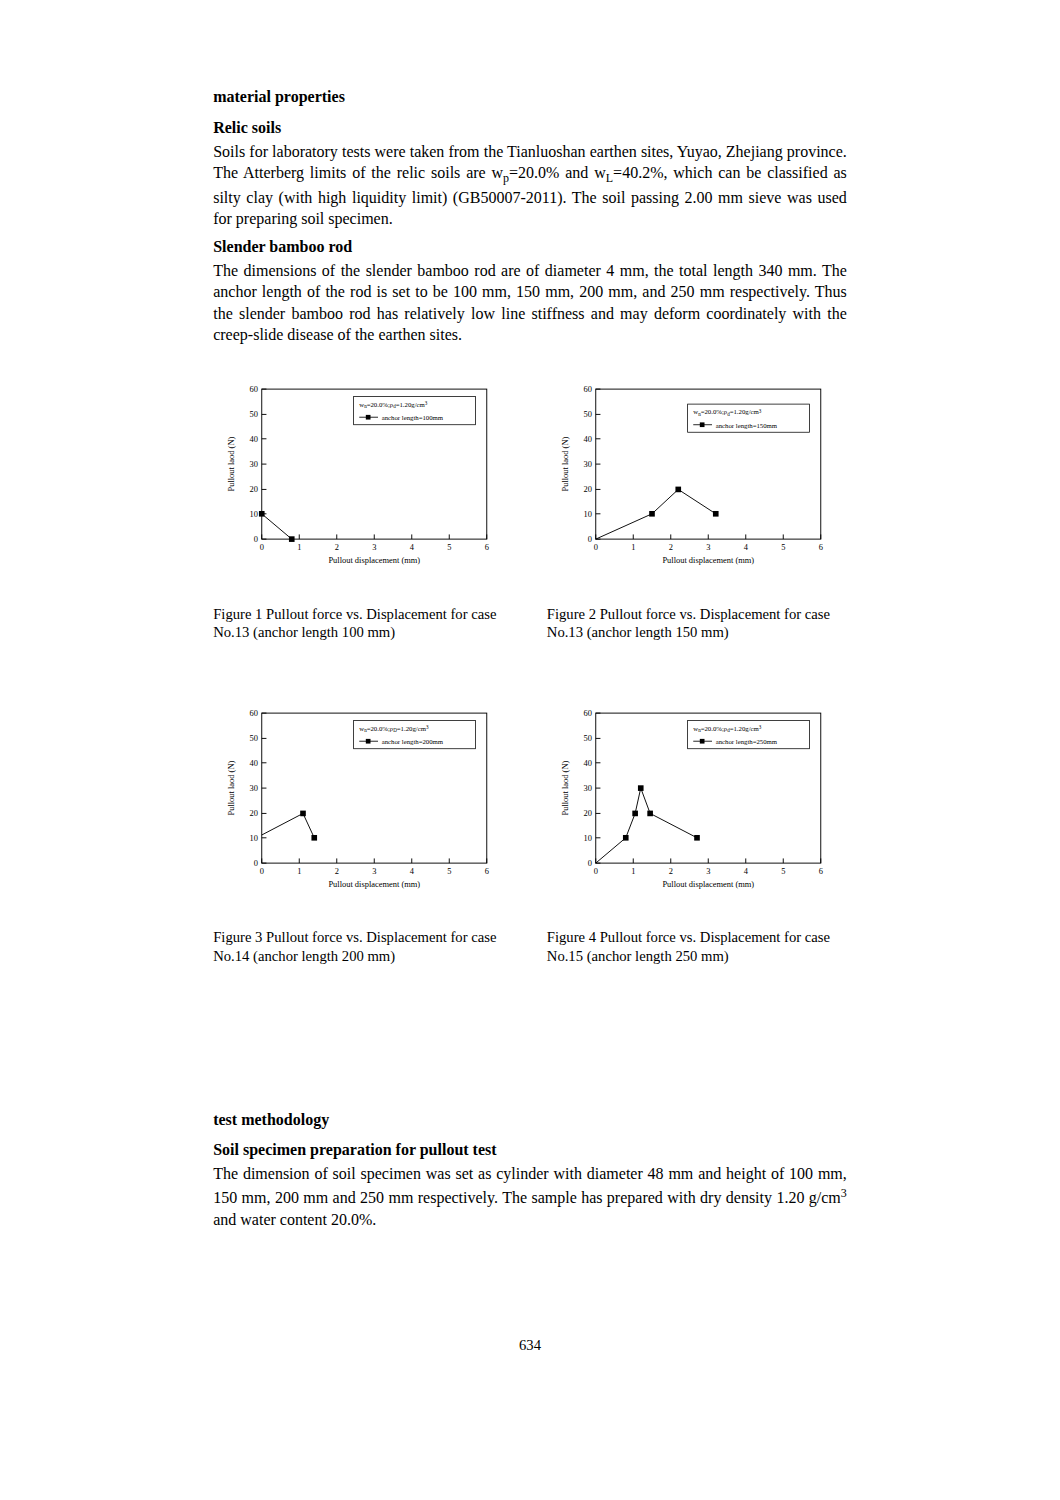material properties
Relic soils
Soils for laboratory tests were taken from the Tianluoshan earthen sites, Yuyao, Zhejiang province. The Atterberg limits of the relic soils are wp=20.0% and wL=40.2%, which can be classified as silty clay (with high liquidity limit) (GB50007-2011). The soil passing 2.00 mm sieve was used for preparing soil specimen.
Slender bamboo rod
The dimensions of the slender bamboo rod are of diameter 4 mm, the total length 340 mm. The anchor length of the rod is set to be 100 mm, 150 mm, 200 mm, and 250 mm respectively. Thus the slender bamboo rod has relatively low line stiffness and may deform coordinately with the creep-slide disease of the earthen sites.
0 10 20 30 40 50 60 0 1 2 3 4 5 6 Pullout displacement (mm) Pullout laod (N) wn=20.0%;ρd=1.20g/cm3 anchor length=100mm
Figure 1 Pullout force vs. Displacement for case No.13 (anchor length 100 mm)
0 10 20 30 40 50 60 0 1 2 3 4 5 6 Pullout displacement (mm) Pullout laod (N) wn=20.0%;ρd=1.20g/cm3 anchor length=150mm
Figure 2 Pullout force vs. Displacement for case No.13 (anchor length 150 mm)
0 10 20 30 40 50 60 0 1 2 3 4 5 6 Pullout displacement (mm) Pullout laod (N) wn=20.0%;ρD=1.20g/cm3 anchor length=200mm
Figure 3 Pullout force vs. Displacement for case No.14 (anchor length 200 mm)
0 10 20 30 40 50 60 0 1 2 3 4 5 6 Pullout displacement (mm) Pullout laod (N) wn=20.0%;ρd=1.20g/cm3 anchor length=250mm
Figure 4 Pullout force vs. Displacement for case No.15 (anchor length 250 mm)
test methodology
Soil specimen preparation for pullout test
The dimension of soil specimen was set as cylinder with diameter 48 mm and height of 100 mm, 150 mm, 200 mm and 250 mm respectively. The sample has prepared with dry density 1.20 g/cm3 and water content 20.0%.
634